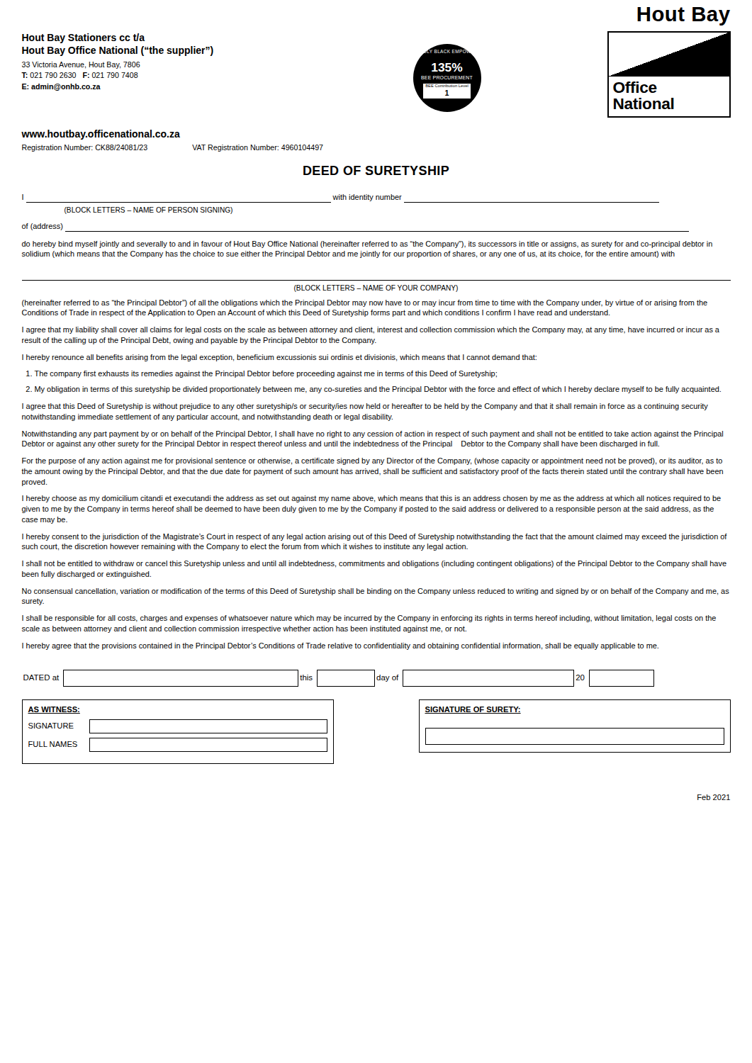Hout Bay
Hout Bay Stationers cc t/a
Hout Bay Office National (“the supplier”)
33 Victoria Avenue, Hout Bay, 7806
T: 021 790 2630 F: 021 790 7408
E: admin@onhb.co.za
PROUDLY BLACK EMPOWERED
135%
BEE PROCUREMENT
BEE Contribution Level
1
Office
National
www.houtbay.officenational.co.za
Registration Number: CK88/24081/23 VAT Registration Number: 4960104497
DEED OF SURETYSHIP
I with identity number
(BLOCK LETTERS – NAME OF PERSON SIGNING)
of (address)
do hereby bind myself jointly and severally to and in favour of Hout Bay Office National (hereinafter referred to as “the Company”), its successors in title or assigns, as surety for and co-principal debtor in solidium (which means that the Company has the choice to sue either the Principal Debtor and me jointly for our proportion of shares, or any one of us, at its choice, for the entire amount) with
(BLOCK LETTERS – NAME OF YOUR COMPANY)
(hereinafter referred to as “the Principal Debtor”) of all the obligations which the Principal Debtor may now have to or may incur from time to time with the Company under, by virtue of or arising from the Conditions of Trade in respect of the Application to Open an Account of which this Deed of Suretyship forms part and which conditions I confirm I have read and understand.
I agree that my liability shall cover all claims for legal costs on the scale as between attorney and client, interest and collection commission which the Company may, at any time, have incurred or incur as a result of the calling up of the Principal Debt, owing and payable by the Principal Debtor to the Company.
I hereby renounce all benefits arising from the legal exception, beneficium excussionis sui ordinis et divisionis, which means that I cannot demand that:
The company first exhausts its remedies against the Principal Debtor before proceeding against me in terms of this Deed of Suretyship;
My obligation in terms of this suretyship be divided proportionately between me, any co-sureties and the Principal Debtor with the force and effect of which I hereby declare myself to be fully acquainted.
I agree that this Deed of Suretyship is without prejudice to any other suretyship/s or security/ies now held or hereafter to be held by the Company and that it shall remain in force as a continuing security notwithstanding immediate settlement of any particular account, and notwithstanding death or legal disability.
Notwithstanding any part payment by or on behalf of the Principal Debtor, I shall have no right to any cession of action in respect of such payment and shall not be entitled to take action against the Principal Debtor or against any other surety for the Principal Debtor in respect thereof unless and until the indebtedness of the Principal Debtor to the Company shall have been discharged in full.
For the purpose of any action against me for provisional sentence or otherwise, a certificate signed by any Director of the Company, (whose capacity or appointment need not be proved), or its auditor, as to the amount owing by the Principal Debtor, and that the due date for payment of such amount has arrived, shall be sufficient and satisfactory proof of the facts therein stated until the contrary shall have been proved.
I hereby choose as my domicilium citandi et executandi the address as set out against my name above, which means that this is an address chosen by me as the address at which all notices required to be given to me by the Company in terms hereof shall be deemed to have been duly given to me by the Company if posted to the said address or delivered to a responsible person at the said address, as the case may be.
I hereby consent to the jurisdiction of the Magistrate’s Court in respect of any legal action arising out of this Deed of Suretyship notwithstanding the fact that the amount claimed may exceed the jurisdiction of such court, the discretion however remaining with the Company to elect the forum from which it wishes to institute any legal action.
I shall not be entitled to withdraw or cancel this Suretyship unless and until all indebtedness, commitments and obligations (including contingent obligations) of the Principal Debtor to the Company shall have been fully discharged or extinguished.
No consensual cancellation, variation or modification of the terms of this Deed of Suretyship shall be binding on the Company unless reduced to writing and signed by or on behalf of the Company and me, as surety.
I shall be responsible for all costs, charges and expenses of whatsoever nature which may be incurred by the Company in enforcing its rights in terms hereof including, without limitation, legal costs on the scale as between attorney and client and collection commission irrespective whether action has been instituted against me, or not.
I hereby agree that the provisions contained in the Principal Debtor’s Conditions of Trade relative to confidentiality and obtaining confidential information, shall be equally applicable to me.
DATED at
this
day of
20
AS WITNESS:
SIGNATURE
FULL NAMES
SIGNATURE OF SURETY:
Feb 2021